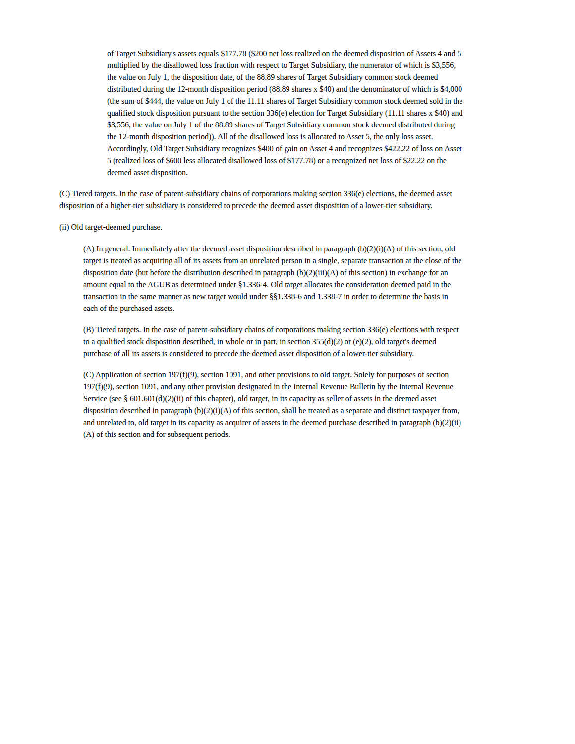of Target Subsidiary's assets equals $177.78 ($200 net loss realized on the deemed disposition of Assets 4 and 5 multiplied by the disallowed loss fraction with respect to Target Subsidiary, the numerator of which is $3,556, the value on July 1, the disposition date, of the 88.89 shares of Target Subsidiary common stock deemed distributed during the 12-month disposition period (88.89 shares x $40) and the denominator of which is $4,000 (the sum of $444, the value on July 1 of the 11.11 shares of Target Subsidiary common stock deemed sold in the qualified stock disposition pursuant to the section 336(e) election for Target Subsidiary (11.11 shares x $40) and $3,556, the value on July 1 of the 88.89 shares of Target Subsidiary common stock deemed distributed during the 12-month disposition period)). All of the disallowed loss is allocated to Asset 5, the only loss asset. Accordingly, Old Target Subsidiary recognizes $400 of gain on Asset 4 and recognizes $422.22 of loss on Asset 5 (realized loss of $600 less allocated disallowed loss of $177.78) or a recognized net loss of $22.22 on the deemed asset disposition.
(C) Tiered targets. In the case of parent-subsidiary chains of corporations making section 336(e) elections, the deemed asset disposition of a higher-tier subsidiary is considered to precede the deemed asset disposition of a lower-tier subsidiary.
(ii) Old target-deemed purchase.
(A) In general. Immediately after the deemed asset disposition described in paragraph (b)(2)(i)(A) of this section, old target is treated as acquiring all of its assets from an unrelated person in a single, separate transaction at the close of the disposition date (but before the distribution described in paragraph (b)(2)(iii)(A) of this section) in exchange for an amount equal to the AGUB as determined under §1.336-4. Old target allocates the consideration deemed paid in the transaction in the same manner as new target would under §§1.338-6 and 1.338-7 in order to determine the basis in each of the purchased assets.
(B) Tiered targets. In the case of parent-subsidiary chains of corporations making section 336(e) elections with respect to a qualified stock disposition described, in whole or in part, in section 355(d)(2) or (e)(2), old target's deemed purchase of all its assets is considered to precede the deemed asset disposition of a lower-tier subsidiary.
(C) Application of section 197(f)(9), section 1091, and other provisions to old target. Solely for purposes of section 197(f)(9), section 1091, and any other provision designated in the Internal Revenue Bulletin by the Internal Revenue Service (see § 601.601(d)(2)(ii) of this chapter), old target, in its capacity as seller of assets in the deemed asset disposition described in paragraph (b)(2)(i)(A) of this section, shall be treated as a separate and distinct taxpayer from, and unrelated to, old target in its capacity as acquirer of assets in the deemed purchase described in paragraph (b)(2)(ii)(A) of this section and for subsequent periods.